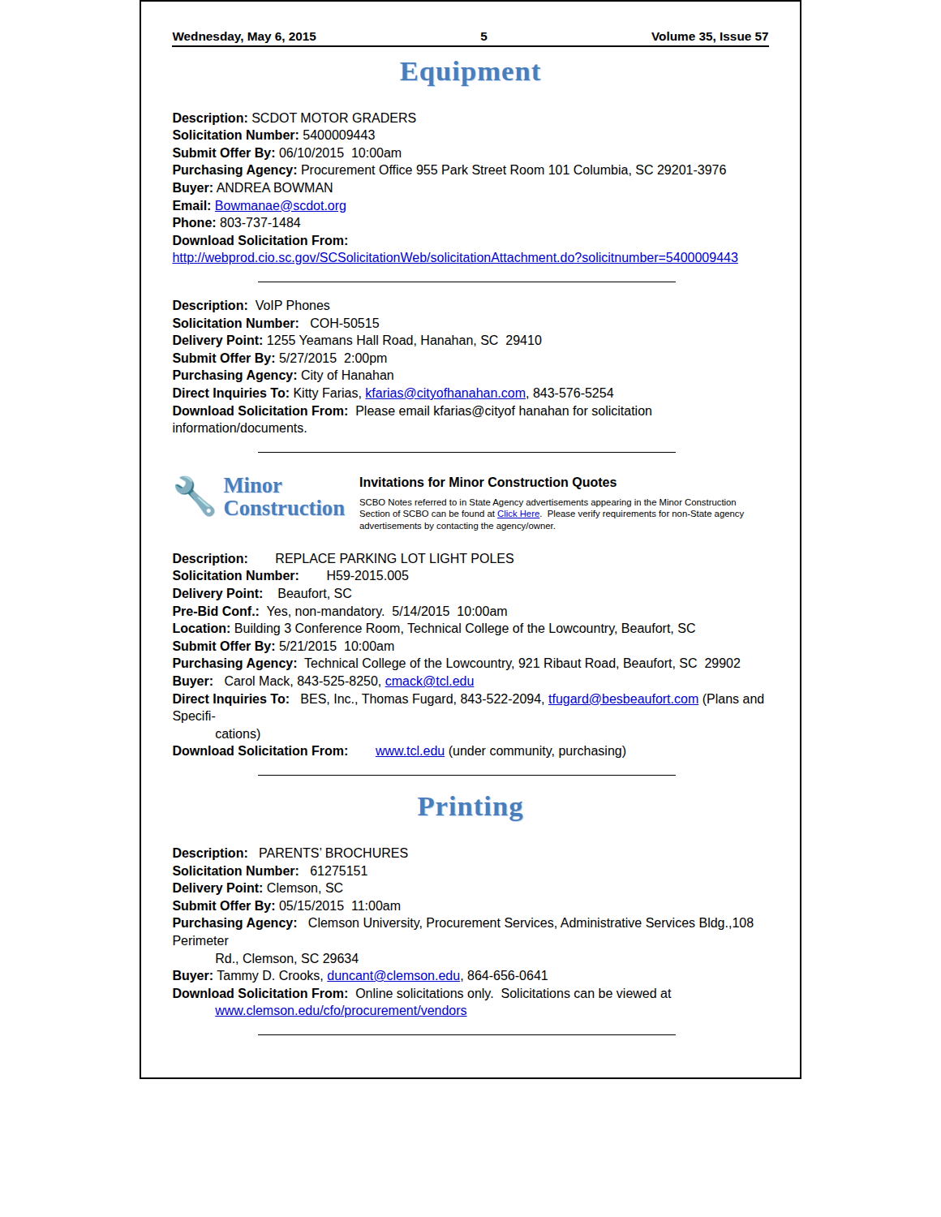Wednesday, May 6, 2015 5 Volume 35, Issue 57
Equipment
Description: SCDOT MOTOR GRADERS
Solicitation Number: 5400009443
Submit Offer By: 06/10/2015 10:00am
Purchasing Agency: Procurement Office 955 Park Street Room 101 Columbia, SC 29201-3976
Buyer: ANDREA BOWMAN
Email: Bowmanae@scdot.org
Phone: 803-737-1484
Download Solicitation From:
http://webprod.cio.sc.gov/SCSolicitationWeb/solicitationAttachment.do?solicitnumber=5400009443
Description: VoIP Phones
Solicitation Number: COH-50515
Delivery Point: 1255 Yeamans Hall Road, Hanahan, SC 29410
Submit Offer By: 5/27/2015 2:00pm
Purchasing Agency: City of Hanahan
Direct Inquiries To: Kitty Farias, kfarias@cityofhanahan.com, 843-576-5254
Download Solicitation From: Please email kfarias@cityof hanahan for solicitation information/documents.
🔧 Minor
Construction
Invitations for Minor Construction Quotes
SCBO Notes referred to in State Agency advertisements appearing in the Minor Construction Section of SCBO can be found at Click Here. Please verify requirements for non-State agency advertisements by contacting the agency/owner.
Description: REPLACE PARKING LOT LIGHT POLES
Solicitation Number: H59-2015.005
Delivery Point: Beaufort, SC
Pre-Bid Conf.: Yes, non-mandatory. 5/14/2015 10:00am
Location: Building 3 Conference Room, Technical College of the Lowcountry, Beaufort, SC
Submit Offer By: 5/21/2015 10:00am
Purchasing Agency: Technical College of the Lowcountry, 921 Ribaut Road, Beaufort, SC 29902
Buyer: Carol Mack, 843-525-8250, cmack@tcl.edu
Direct Inquiries To: BES, Inc., Thomas Fugard, 843-522-2094, tfugard@besbeaufort.com (Plans and Specifi-
cations)
Download Solicitation From: www.tcl.edu (under community, purchasing)
Printing
Description: PARENTS’ BROCHURES
Solicitation Number: 61275151
Delivery Point: Clemson, SC
Submit Offer By: 05/15/2015 11:00am
Purchasing Agency: Clemson University, Procurement Services, Administrative Services Bldg.,108 Perimeter
Rd., Clemson, SC 29634
Buyer: Tammy D. Crooks, duncant@clemson.edu, 864-656-0641
Download Solicitation From: Online solicitations only. Solicitations can be viewed at
www.clemson.edu/cfo/procurement/vendors